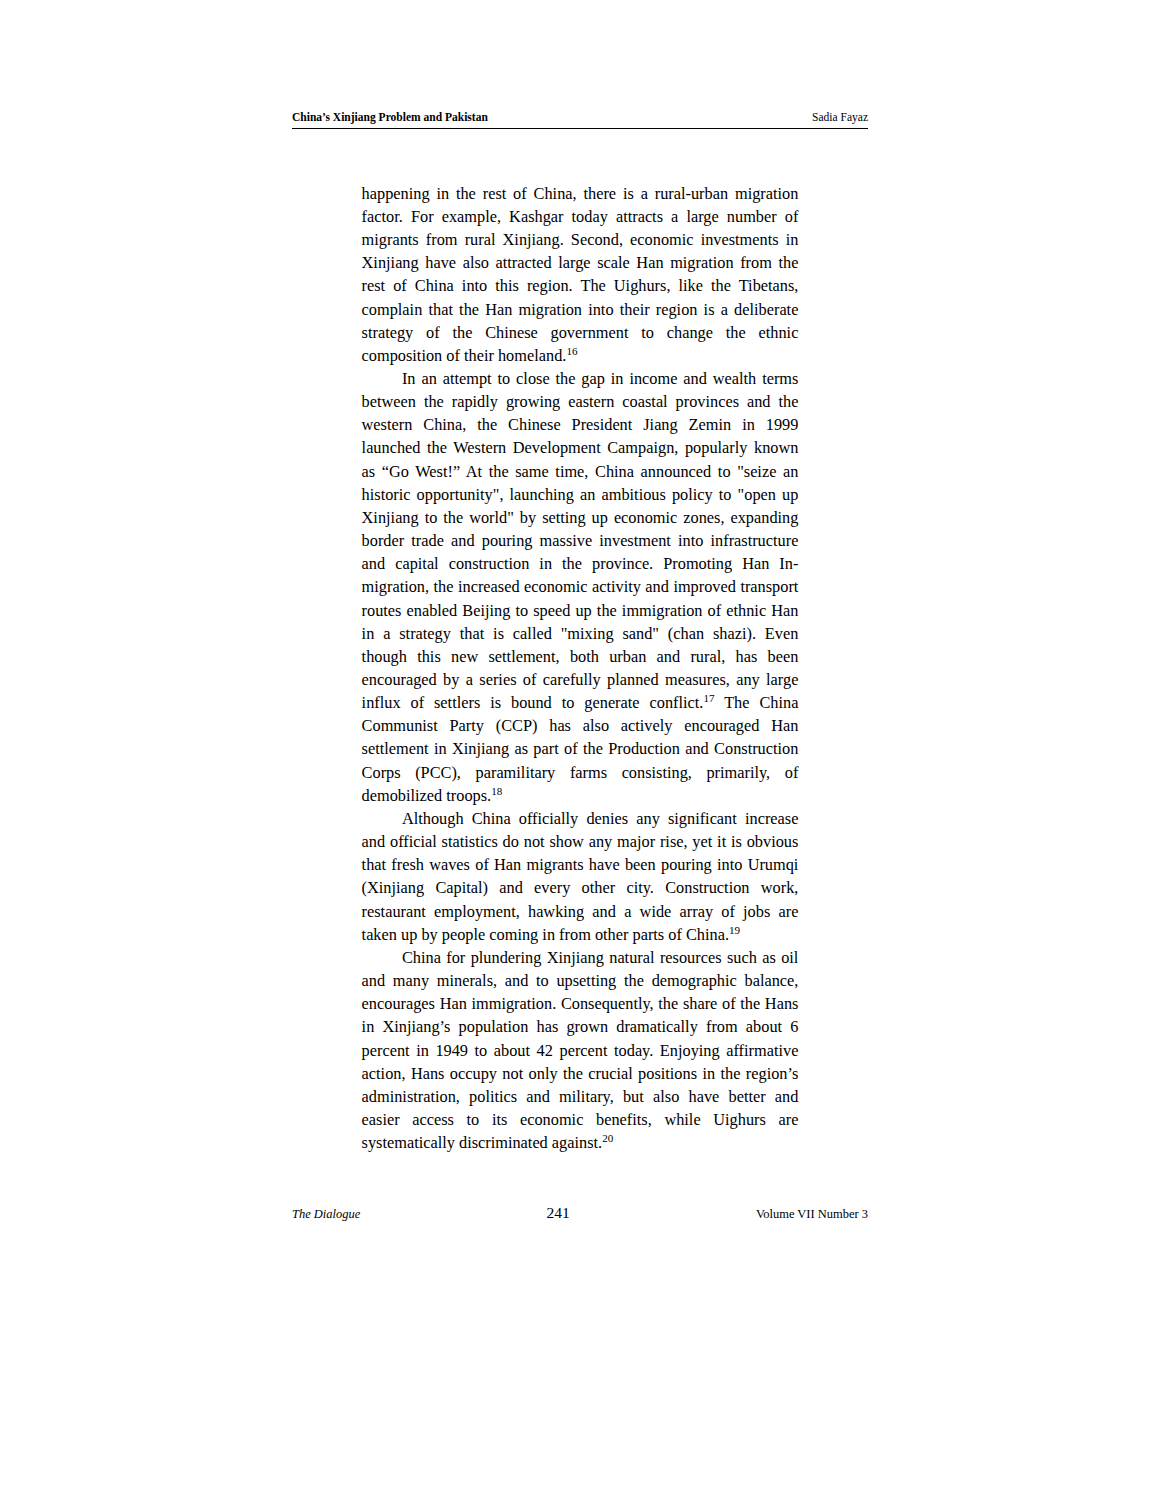China’s Xinjiang Problem and Pakistan Sadia Fayaz
happening in the rest of China, there is a rural-urban migration factor. For example, Kashgar today attracts a large number of migrants from rural Xinjiang. Second, economic investments in Xinjiang have also attracted large scale Han migration from the rest of China into this region. The Uighurs, like the Tibetans, complain that the Han migration into their region is a deliberate strategy of the Chinese government to change the ethnic composition of their homeland.16
In an attempt to close the gap in income and wealth terms between the rapidly growing eastern coastal provinces and the western China, the Chinese President Jiang Zemin in 1999 launched the Western Development Campaign, popularly known as “Go West!” At the same time, China announced to "seize an historic opportunity", launching an ambitious policy to "open up Xinjiang to the world" by setting up economic zones, expanding border trade and pouring massive investment into infrastructure and capital construction in the province. Promoting Han In-migration, the increased economic activity and improved transport routes enabled Beijing to speed up the immigration of ethnic Han in a strategy that is called "mixing sand" (chan shazi). Even though this new settlement, both urban and rural, has been encouraged by a series of carefully planned measures, any large influx of settlers is bound to generate conflict.17 The China Communist Party (CCP) has also actively encouraged Han settlement in Xinjiang as part of the Production and Construction Corps (PCC), paramilitary farms consisting, primarily, of demobilized troops.18
Although China officially denies any significant increase and official statistics do not show any major rise, yet it is obvious that fresh waves of Han migrants have been pouring into Urumqi (Xinjiang Capital) and every other city. Construction work, restaurant employment, hawking and a wide array of jobs are taken up by people coming in from other parts of China.19
China for plundering Xinjiang natural resources such as oil and many minerals, and to upsetting the demographic balance, encourages Han immigration. Consequently, the share of the Hans in Xinjiang’s population has grown dramatically from about 6 percent in 1949 to about 42 percent today. Enjoying affirmative action, Hans occupy not only the crucial positions in the region’s administration, politics and military, but also have better and easier access to its economic benefits, while Uighurs are systematically discriminated against.20
The Dialogue 241 Volume VII Number 3